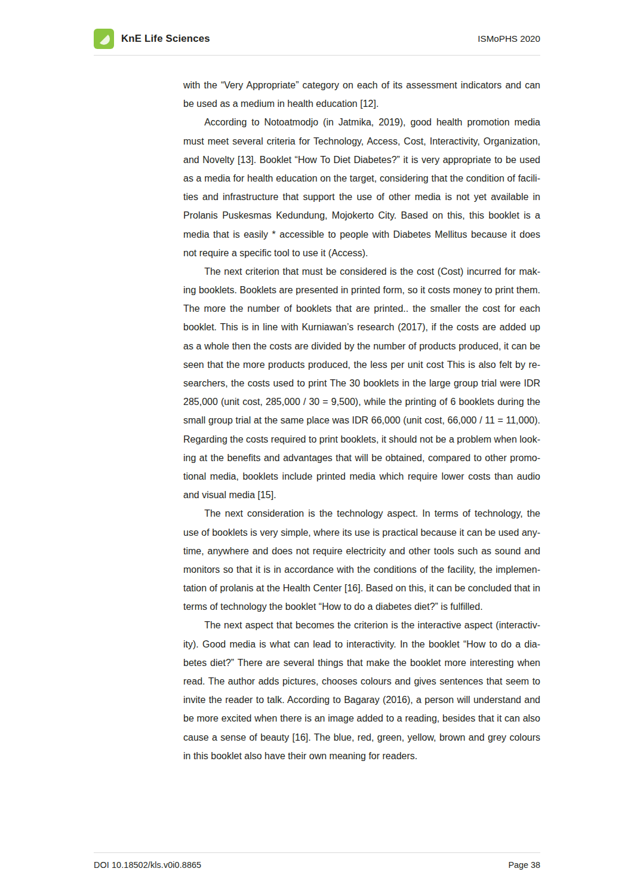KnE Life Sciences
ISMoPHS 2020
with the “Very Appropriate” category on each of its assessment indicators and can be used as a medium in health education [12].
According to Notoatmodjo (in Jatmika, 2019), good health promotion media must meet several criteria for Technology, Access, Cost, Interactivity, Organization, and Novelty [13]. Booklet “How To Diet Diabetes?” it is very appropriate to be used as a media for health education on the target, considering that the condition of facilities and infrastructure that support the use of other media is not yet available in Prolanis Puskesmas Kedundung, Mojokerto City. Based on this, this booklet is a media that is easily * accessible to people with Diabetes Mellitus because it does not require a specific tool to use it (Access).
The next criterion that must be considered is the cost (Cost) incurred for making booklets. Booklets are presented in printed form, so it costs money to print them. The more the number of booklets that are printed.. the smaller the cost for each booklet. This is in line with Kurniawan’s research (2017), if the costs are added up as a whole then the costs are divided by the number of products produced, it can be seen that the more products produced, the less per unit cost This is also felt by researchers, the costs used to print The 30 booklets in the large group trial were IDR 285,000 (unit cost, 285,000 / 30 = 9,500), while the printing of 6 booklets during the small group trial at the same place was IDR 66,000 (unit cost, 66,000 / 11 = 11,000). Regarding the costs required to print booklets, it should not be a problem when looking at the benefits and advantages that will be obtained, compared to other promotional media, booklets include printed media which require lower costs than audio and visual media [15].
The next consideration is the technology aspect. In terms of technology, the use of booklets is very simple, where its use is practical because it can be used anytime, anywhere and does not require electricity and other tools such as sound and monitors so that it is in accordance with the conditions of the facility, the implementation of prolanis at the Health Center [16]. Based on this, it can be concluded that in terms of technology the booklet “How to do a diabetes diet?” is fulfilled.
The next aspect that becomes the criterion is the interactive aspect (interactivity). Good media is what can lead to interactivity. In the booklet “How to do a diabetes diet?” There are several things that make the booklet more interesting when read. The author adds pictures, chooses colours and gives sentences that seem to invite the reader to talk. According to Bagaray (2016), a person will understand and be more excited when there is an image added to a reading, besides that it can also cause a sense of beauty [16]. The blue, red, green, yellow, brown and grey colours in this booklet also have their own meaning for readers.
DOI 10.18502/kls.v0i0.8865 Page 38